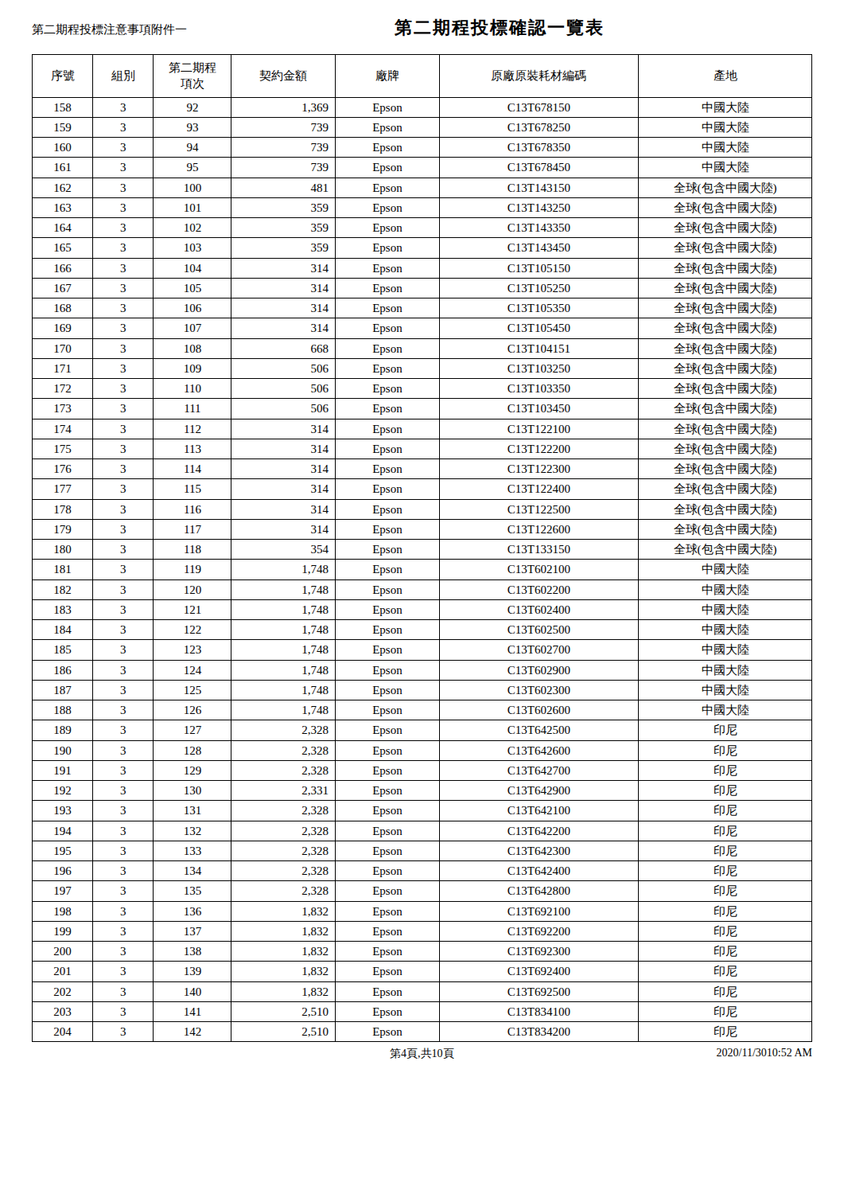第二期程投標注意事項附件一
第二期程投標確認一覽表
| 序號 | 組別 | 第二期程 項次 | 契約金額 | 廠牌 | 原廠原裝耗材編碼 | 產地 |
| --- | --- | --- | --- | --- | --- | --- |
| 158 | 3 | 92 | 1,369 | Epson | C13T678150 | 中國大陸 |
| 159 | 3 | 93 | 739 | Epson | C13T678250 | 中國大陸 |
| 160 | 3 | 94 | 739 | Epson | C13T678350 | 中國大陸 |
| 161 | 3 | 95 | 739 | Epson | C13T678450 | 中國大陸 |
| 162 | 3 | 100 | 481 | Epson | C13T143150 | 全球(包含中國大陸) |
| 163 | 3 | 101 | 359 | Epson | C13T143250 | 全球(包含中國大陸) |
| 164 | 3 | 102 | 359 | Epson | C13T143350 | 全球(包含中國大陸) |
| 165 | 3 | 103 | 359 | Epson | C13T143450 | 全球(包含中國大陸) |
| 166 | 3 | 104 | 314 | Epson | C13T105150 | 全球(包含中國大陸) |
| 167 | 3 | 105 | 314 | Epson | C13T105250 | 全球(包含中國大陸) |
| 168 | 3 | 106 | 314 | Epson | C13T105350 | 全球(包含中國大陸) |
| 169 | 3 | 107 | 314 | Epson | C13T105450 | 全球(包含中國大陸) |
| 170 | 3 | 108 | 668 | Epson | C13T104151 | 全球(包含中國大陸) |
| 171 | 3 | 109 | 506 | Epson | C13T103250 | 全球(包含中國大陸) |
| 172 | 3 | 110 | 506 | Epson | C13T103350 | 全球(包含中國大陸) |
| 173 | 3 | 111 | 506 | Epson | C13T103450 | 全球(包含中國大陸) |
| 174 | 3 | 112 | 314 | Epson | C13T122100 | 全球(包含中國大陸) |
| 175 | 3 | 113 | 314 | Epson | C13T122200 | 全球(包含中國大陸) |
| 176 | 3 | 114 | 314 | Epson | C13T122300 | 全球(包含中國大陸) |
| 177 | 3 | 115 | 314 | Epson | C13T122400 | 全球(包含中國大陸) |
| 178 | 3 | 116 | 314 | Epson | C13T122500 | 全球(包含中國大陸) |
| 179 | 3 | 117 | 314 | Epson | C13T122600 | 全球(包含中國大陸) |
| 180 | 3 | 118 | 354 | Epson | C13T133150 | 全球(包含中國大陸) |
| 181 | 3 | 119 | 1,748 | Epson | C13T602100 | 中國大陸 |
| 182 | 3 | 120 | 1,748 | Epson | C13T602200 | 中國大陸 |
| 183 | 3 | 121 | 1,748 | Epson | C13T602400 | 中國大陸 |
| 184 | 3 | 122 | 1,748 | Epson | C13T602500 | 中國大陸 |
| 185 | 3 | 123 | 1,748 | Epson | C13T602700 | 中國大陸 |
| 186 | 3 | 124 | 1,748 | Epson | C13T602900 | 中國大陸 |
| 187 | 3 | 125 | 1,748 | Epson | C13T602300 | 中國大陸 |
| 188 | 3 | 126 | 1,748 | Epson | C13T602600 | 中國大陸 |
| 189 | 3 | 127 | 2,328 | Epson | C13T642500 | 印尼 |
| 190 | 3 | 128 | 2,328 | Epson | C13T642600 | 印尼 |
| 191 | 3 | 129 | 2,328 | Epson | C13T642700 | 印尼 |
| 192 | 3 | 130 | 2,331 | Epson | C13T642900 | 印尼 |
| 193 | 3 | 131 | 2,328 | Epson | C13T642100 | 印尼 |
| 194 | 3 | 132 | 2,328 | Epson | C13T642200 | 印尼 |
| 195 | 3 | 133 | 2,328 | Epson | C13T642300 | 印尼 |
| 196 | 3 | 134 | 2,328 | Epson | C13T642400 | 印尼 |
| 197 | 3 | 135 | 2,328 | Epson | C13T642800 | 印尼 |
| 198 | 3 | 136 | 1,832 | Epson | C13T692100 | 印尼 |
| 199 | 3 | 137 | 1,832 | Epson | C13T692200 | 印尼 |
| 200 | 3 | 138 | 1,832 | Epson | C13T692300 | 印尼 |
| 201 | 3 | 139 | 1,832 | Epson | C13T692400 | 印尼 |
| 202 | 3 | 140 | 1,832 | Epson | C13T692500 | 印尼 |
| 203 | 3 | 141 | 2,510 | Epson | C13T834100 | 印尼 |
| 204 | 3 | 142 | 2,510 | Epson | C13T834200 | 印尼 |
第4頁,共10頁
2020/11/3010:52 AM